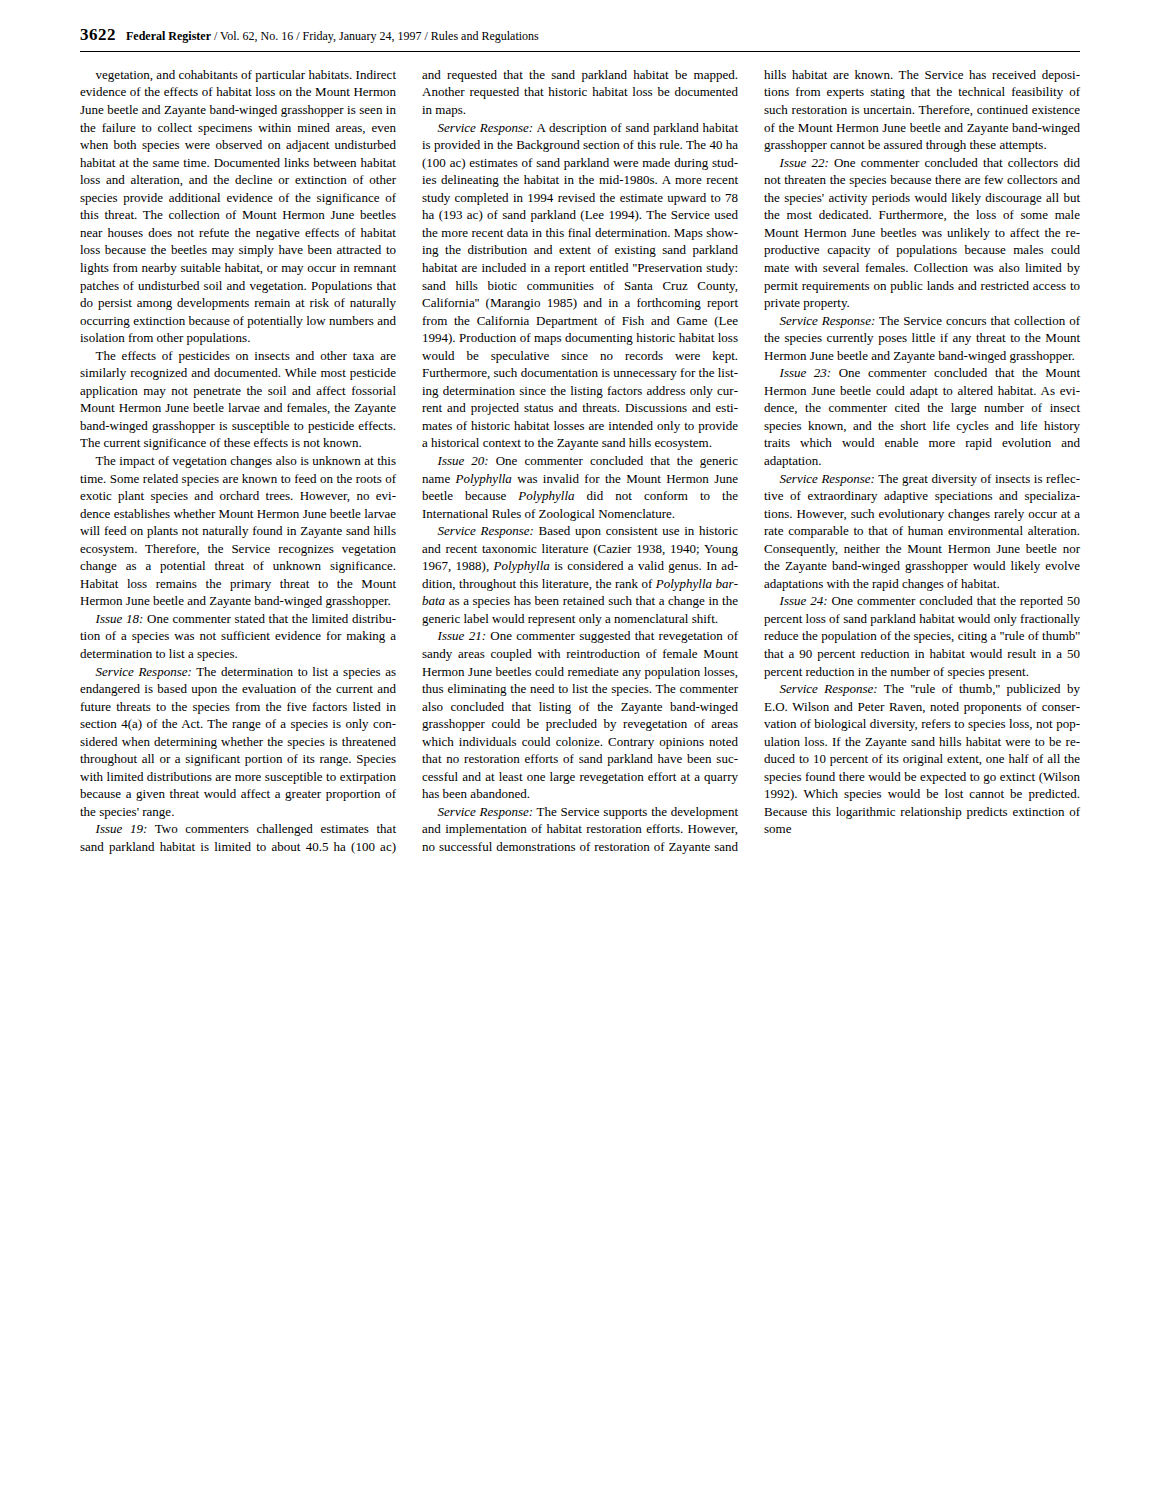3622 Federal Register / Vol. 62, No. 16 / Friday, January 24, 1997 / Rules and Regulations
vegetation, and cohabitants of particular habitats. Indirect evidence of the effects of habitat loss on the Mount Hermon June beetle and Zayante band-winged grasshopper is seen in the failure to collect specimens within mined areas, even when both species were observed on adjacent undisturbed habitat at the same time. Documented links between habitat loss and alteration, and the decline or extinction of other species provide additional evidence of the significance of this threat. The collection of Mount Hermon June beetles near houses does not refute the negative effects of habitat loss because the beetles may simply have been attracted to lights from nearby suitable habitat, or may occur in remnant patches of undisturbed soil and vegetation. Populations that do persist among developments remain at risk of naturally occurring extinction because of potentially low numbers and isolation from other populations.
The effects of pesticides on insects and other taxa are similarly recognized and documented. While most pesticide application may not penetrate the soil and affect fossorial Mount Hermon June beetle larvae and females, the Zayante band-winged grasshopper is susceptible to pesticide effects. The current significance of these effects is not known.
The impact of vegetation changes also is unknown at this time. Some related species are known to feed on the roots of exotic plant species and orchard trees. However, no evidence establishes whether Mount Hermon June beetle larvae will feed on plants not naturally found in Zayante sand hills ecosystem. Therefore, the Service recognizes vegetation change as a potential threat of unknown significance. Habitat loss remains the primary threat to the Mount Hermon June beetle and Zayante band-winged grasshopper.
Issue 18: One commenter stated that the limited distribution of a species was not sufficient evidence for making a determination to list a species.
Service Response: The determination to list a species as endangered is based upon the evaluation of the current and future threats to the species from the five factors listed in section 4(a) of the Act. The range of a species is only considered when determining whether the species is threatened throughout all or a significant portion of its range. Species with limited distributions are more susceptible to extirpation because a given threat would affect a greater proportion of the species' range.
Issue 19: Two commenters challenged estimates that sand parkland habitat is limited to about 40.5 ha (100 ac) and requested that the sand parkland habitat be mapped. Another requested that historic habitat loss be documented in maps.
Service Response: A description of sand parkland habitat is provided in the Background section of this rule. The 40 ha (100 ac) estimates of sand parkland were made during studies delineating the habitat in the mid-1980s. A more recent study completed in 1994 revised the estimate upward to 78 ha (193 ac) of sand parkland (Lee 1994). The Service used the more recent data in this final determination. Maps showing the distribution and extent of existing sand parkland habitat are included in a report entitled ''Preservation study: sand hills biotic communities of Santa Cruz County, California'' (Marangio 1985) and in a forthcoming report from the California Department of Fish and Game (Lee 1994). Production of maps documenting historic habitat loss would be speculative since no records were kept. Furthermore, such documentation is unnecessary for the listing determination since the listing factors address only current and projected status and threats. Discussions and estimates of historic habitat losses are intended only to provide a historical context to the Zayante sand hills ecosystem.
Issue 20: One commenter concluded that the generic name Polyphylla was invalid for the Mount Hermon June beetle because Polyphylla did not conform to the International Rules of Zoological Nomenclature.
Service Response: Based upon consistent use in historic and recent taxonomic literature (Cazier 1938, 1940; Young 1967, 1988), Polyphylla is considered a valid genus. In addition, throughout this literature, the rank of Polyphylla barbata as a species has been retained such that a change in the generic label would represent only a nomenclatural shift.
Issue 21: One commenter suggested that revegetation of sandy areas coupled with reintroduction of female Mount Hermon June beetles could remediate any population losses, thus eliminating the need to list the species. The commenter also concluded that listing of the Zayante band-winged grasshopper could be precluded by revegetation of areas which individuals could colonize. Contrary opinions noted that no restoration efforts of sand parkland have been successful and at least one large revegetation effort at a quarry has been abandoned.
Service Response: The Service supports the development and implementation of habitat restoration efforts. However, no successful demonstrations of restoration of Zayante sand hills habitat are known. The Service has received depositions from experts stating that the technical feasibility of such restoration is uncertain. Therefore, continued existence of the Mount Hermon June beetle and Zayante band-winged grasshopper cannot be assured through these attempts.
Issue 22: One commenter concluded that collectors did not threaten the species because there are few collectors and the species' activity periods would likely discourage all but the most dedicated. Furthermore, the loss of some male Mount Hermon June beetles was unlikely to affect the reproductive capacity of populations because males could mate with several females. Collection was also limited by permit requirements on public lands and restricted access to private property.
Service Response: The Service concurs that collection of the species currently poses little if any threat to the Mount Hermon June beetle and Zayante band-winged grasshopper.
Issue 23: One commenter concluded that the Mount Hermon June beetle could adapt to altered habitat. As evidence, the commenter cited the large number of insect species known, and the short life cycles and life history traits which would enable more rapid evolution and adaptation.
Service Response: The great diversity of insects is reflective of extraordinary adaptive speciations and specializations. However, such evolutionary changes rarely occur at a rate comparable to that of human environmental alteration. Consequently, neither the Mount Hermon June beetle nor the Zayante band-winged grasshopper would likely evolve adaptations with the rapid changes of habitat.
Issue 24: One commenter concluded that the reported 50 percent loss of sand parkland habitat would only fractionally reduce the population of the species, citing a ''rule of thumb'' that a 90 percent reduction in habitat would result in a 50 percent reduction in the number of species present.
Service Response: The ''rule of thumb,'' publicized by E.O. Wilson and Peter Raven, noted proponents of conservation of biological diversity, refers to species loss, not population loss. If the Zayante sand hills habitat were to be reduced to 10 percent of its original extent, one half of all the species found there would be expected to go extinct (Wilson 1992). Which species would be lost cannot be predicted. Because this logarithmic relationship predicts extinction of some